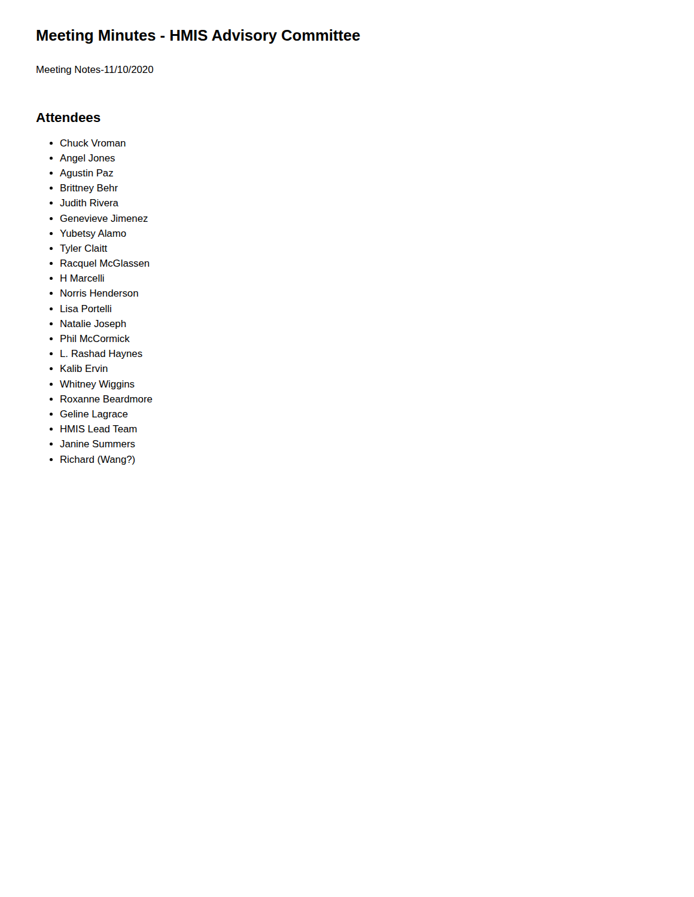Meeting Minutes - HMIS Advisory Committee
Meeting Notes-11/10/2020
Attendees
Chuck Vroman
Angel Jones
Agustin Paz
Brittney Behr
Judith Rivera
Genevieve Jimenez
Yubetsy Alamo
Tyler Claitt
Racquel McGlassen
H Marcelli
Norris Henderson
Lisa Portelli
Natalie Joseph
Phil McCormick
L. Rashad Haynes
Kalib Ervin
Whitney Wiggins
Roxanne Beardmore
Geline Lagrace
HMIS Lead Team
Janine Summers
Richard (Wang?)